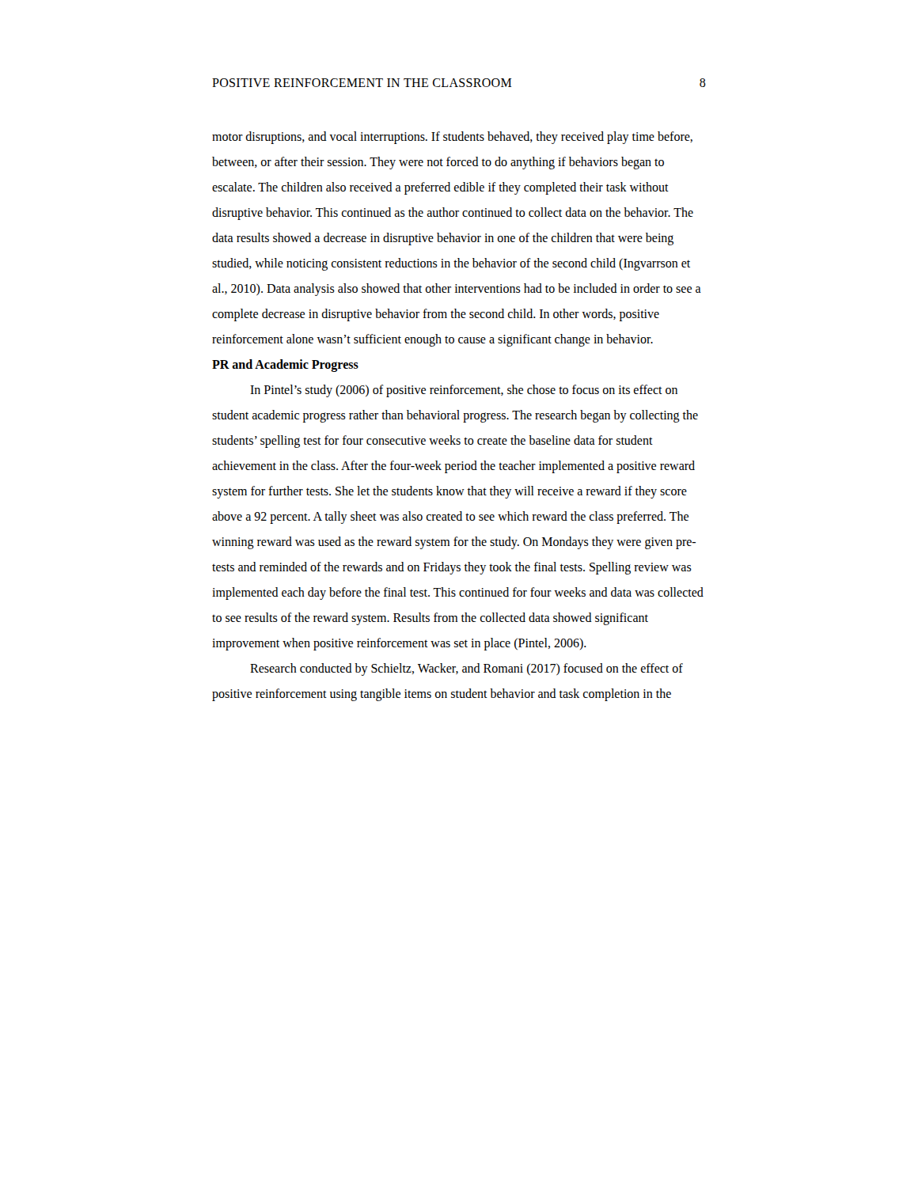Positive Reinforcement in the Classroom 8
motor disruptions, and vocal interruptions. If students behaved, they received play time before, between, or after their session. They were not forced to do anything if behaviors began to escalate. The children also received a preferred edible if they completed their task without disruptive behavior. This continued as the author continued to collect data on the behavior. The data results showed a decrease in disruptive behavior in one of the children that were being studied, while noticing consistent reductions in the behavior of the second child (Ingvarrson et al., 2010). Data analysis also showed that other interventions had to be included in order to see a complete decrease in disruptive behavior from the second child. In other words, positive reinforcement alone wasn’t sufficient enough to cause a significant change in behavior.
PR and Academic Progress
In Pintel’s study (2006) of positive reinforcement, she chose to focus on its effect on student academic progress rather than behavioral progress. The research began by collecting the students’ spelling test for four consecutive weeks to create the baseline data for student achievement in the class. After the four-week period the teacher implemented a positive reward system for further tests. She let the students know that they will receive a reward if they score above a 92 percent. A tally sheet was also created to see which reward the class preferred. The winning reward was used as the reward system for the study. On Mondays they were given pre-tests and reminded of the rewards and on Fridays they took the final tests. Spelling review was implemented each day before the final test. This continued for four weeks and data was collected to see results of the reward system. Results from the collected data showed significant improvement when positive reinforcement was set in place (Pintel, 2006).
Research conducted by Schieltz, Wacker, and Romani (2017) focused on the effect of positive reinforcement using tangible items on student behavior and task completion in the